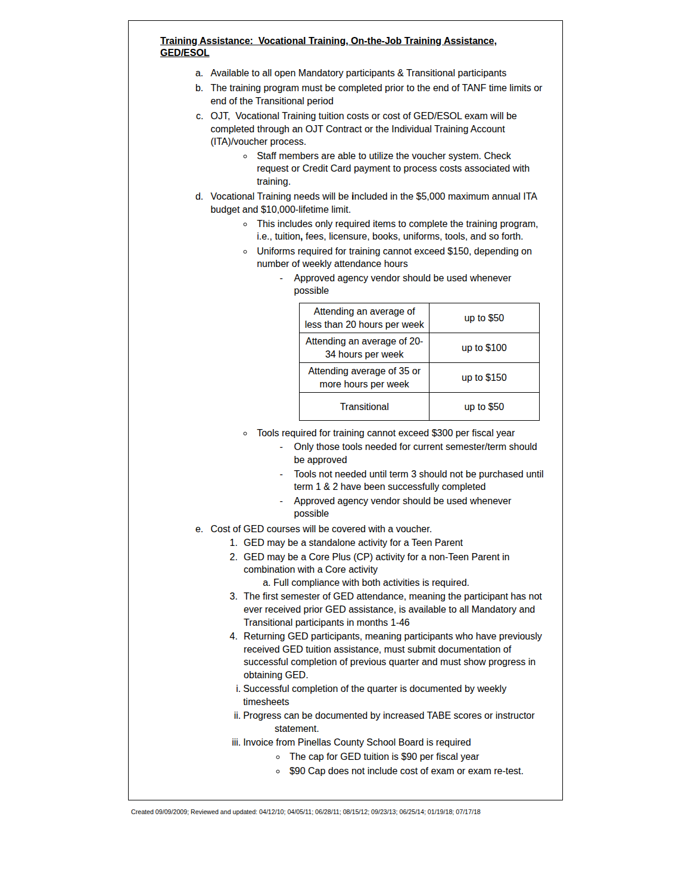Training Assistance: Vocational Training, On-the-Job Training Assistance, GED/ESOL
Available to all open Mandatory participants & Transitional participants
The training program must be completed prior to the end of TANF time limits or end of the Transitional period
OJT, Vocational Training tuition costs or cost of GED/ESOL exam will be completed through an OJT Contract or the Individual Training Account (ITA)/voucher process.
Staff members are able to utilize the voucher system. Check request or Credit Card payment to process costs associated with training.
Vocational Training needs will be included in the $5,000 maximum annual ITA budget and $10,000-lifetime limit.
This includes only required items to complete the training program, i.e., tuition, fees, licensure, books, uniforms, tools, and so forth.
Uniforms required for training cannot exceed $150, depending on number of weekly attendance hours
Approved agency vendor should be used whenever possible
| Attending an average of less than 20 hours per week | up to $50 |
| Attending an average of 20-34 hours per week | up to $100 |
| Attending average of 35 or more hours per week | up to $150 |
| Transitional | up to $50 |
Tools required for training cannot exceed $300 per fiscal year
Only those tools needed for current semester/term should be approved
Tools not needed until term 3 should not be purchased until term 1 & 2 have been successfully completed
Approved agency vendor should be used whenever possible
Cost of GED courses will be covered with a voucher.
GED may be a standalone activity for a Teen Parent
GED may be a Core Plus (CP) activity for a non-Teen Parent in combination with a Core activity
Full compliance with both activities is required.
The first semester of GED attendance, meaning the participant has not ever received prior GED assistance, is available to all Mandatory and Transitional participants in months 1-46
Returning GED participants, meaning participants who have previously received GED tuition assistance, must submit documentation of successful completion of previous quarter and must show progress in obtaining GED.
i. Successful completion of the quarter is documented by weekly timesheets
ii. Progress can be documented by increased TABE scores or instructor
statement.
iii. Invoice from Pinellas County School Board is required
The cap for GED tuition is $90 per fiscal year
$90 Cap does not include cost of exam or exam re-test.
Created 09/09/2009; Reviewed and updated: 04/12/10; 04/05/11; 06/28/11; 08/15/12; 09/23/13; 06/25/14; 01/19/18; 07/17/18